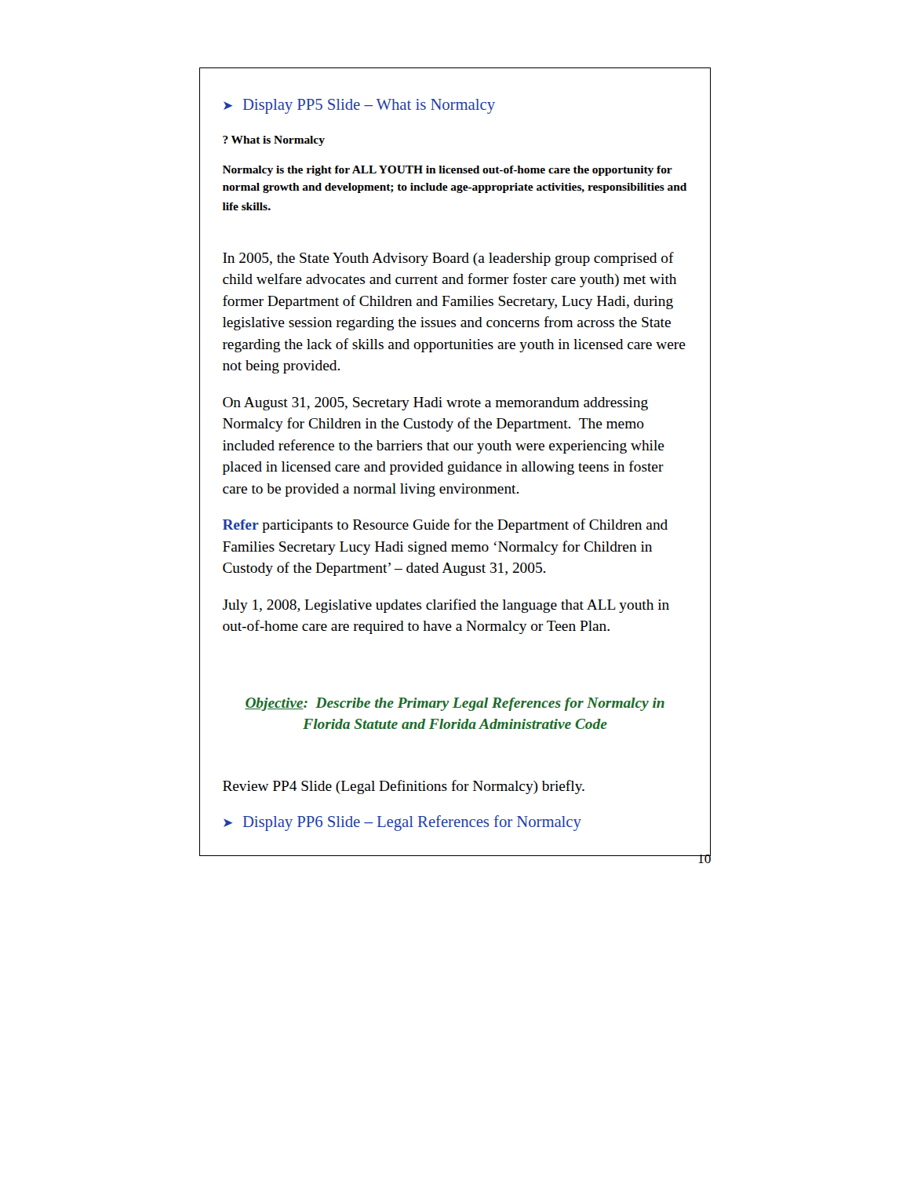➤Display PP5 Slide – What is Normalcy
? What is Normalcy
Normalcy is the right for ALL YOUTH in licensed out-of-home care the opportunity for normal growth and development; to include age-appropriate activities, responsibilities and life skills.
In 2005, the State Youth Advisory Board (a leadership group comprised of child welfare advocates and current and former foster care youth) met with former Department of Children and Families Secretary, Lucy Hadi, during legislative session regarding the issues and concerns from across the State regarding the lack of skills and opportunities are youth in licensed care were not being provided.
On August 31, 2005, Secretary Hadi wrote a memorandum addressing Normalcy for Children in the Custody of the Department. The memo included reference to the barriers that our youth were experiencing while placed in licensed care and provided guidance in allowing teens in foster care to be provided a normal living environment.
Refer participants to Resource Guide for the Department of Children and Families Secretary Lucy Hadi signed memo ‘Normalcy for Children in Custody of the Department’ – dated August 31, 2005.
July 1, 2008, Legislative updates clarified the language that ALL youth in out-of-home care are required to have a Normalcy or Teen Plan.
Objective: Describe the Primary Legal References for Normalcy in Florida Statute and Florida Administrative Code
Review PP4 Slide (Legal Definitions for Normalcy) briefly.
➤Display PP6 Slide – Legal References for Normalcy
10